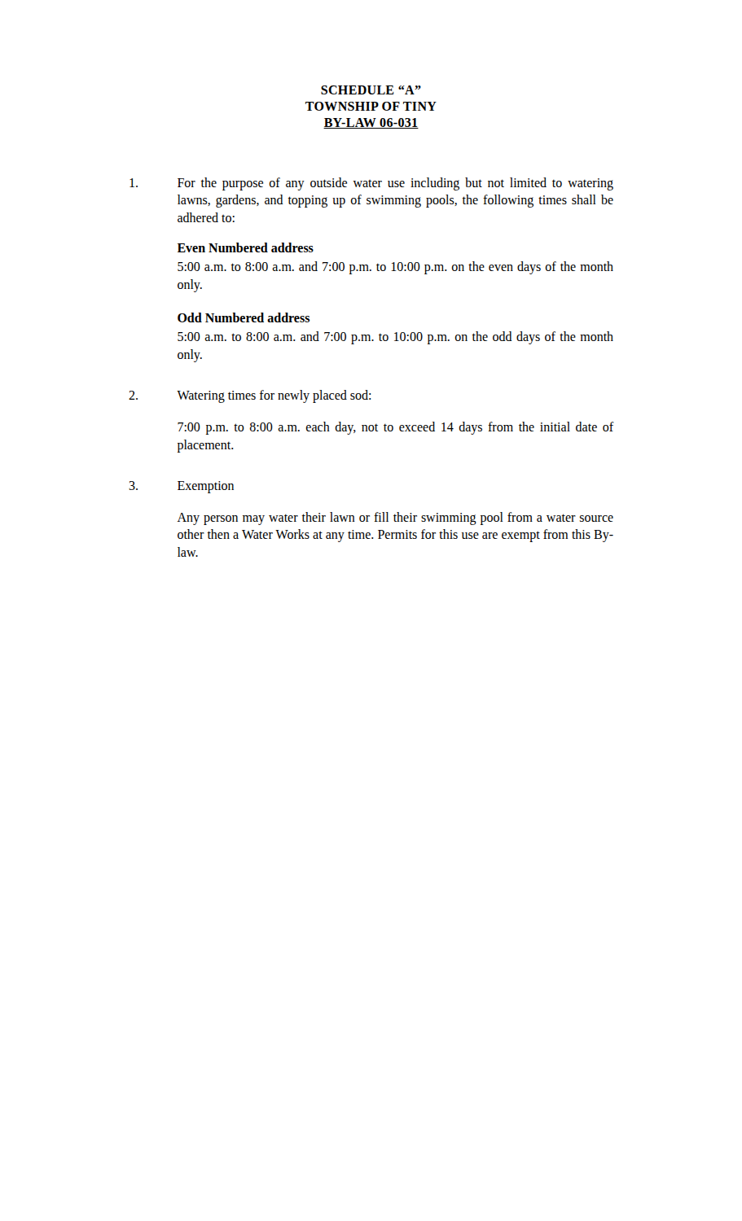SCHEDULE “A” TOWNSHIP OF TINY BY-LAW 06-031
1.
For the purpose of any outside water use including but not limited to watering lawns, gardens, and topping up of swimming pools, the following times shall be adhered to:
Even Numbered address
5:00 a.m. to 8:00 a.m. and 7:00 p.m. to 10:00 p.m. on the even days of the month only.
Odd Numbered address
5:00 a.m. to 8:00 a.m. and 7:00 p.m. to 10:00 p.m. on the odd days of the month only.
2.
Watering times for newly placed sod:
7:00 p.m. to 8:00 a.m. each day, not to exceed 14 days from the initial date of placement.
3.
Exemption
Any person may water their lawn or fill their swimming pool from a water source other then a Water Works at any time. Permits for this use are exempt from this By-law.